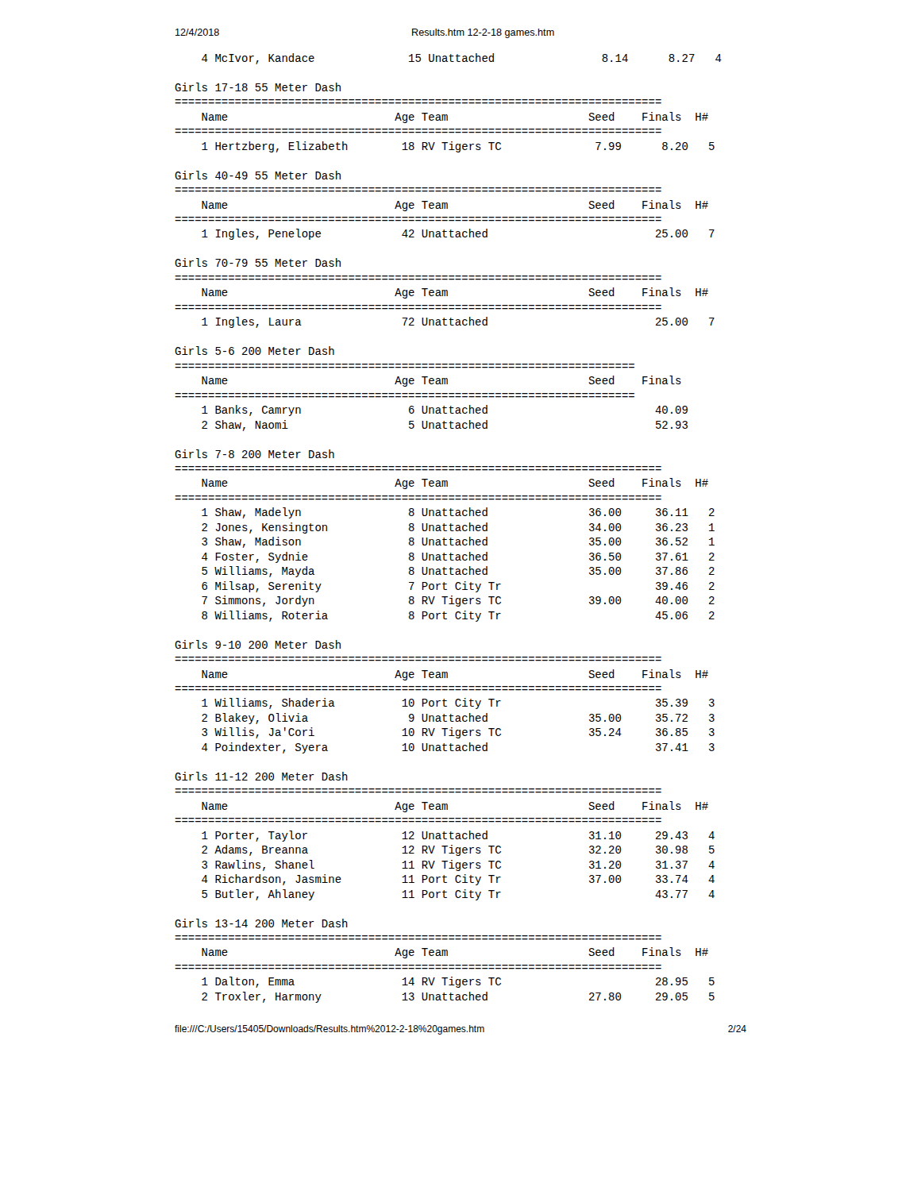12/4/2018 Results.htm 12-2-18 games.htm
    4 McIvor, Kandace              15 Unattached                8.14      8.27   4

Girls 17-18 55 Meter Dash
=========================================================================
    Name                         Age Team                     Seed    Finals  H#
=========================================================================
    1 Hertzberg, Elizabeth        18 RV Tigers TC              7.99      8.20   5

Girls 40-49 55 Meter Dash
=========================================================================
    Name                         Age Team                     Seed    Finals  H#
=========================================================================
    1 Ingles, Penelope            42 Unattached                         25.00   7

Girls 70-79 55 Meter Dash
=========================================================================
    Name                         Age Team                     Seed    Finals  H#
=========================================================================
    1 Ingles, Laura               72 Unattached                         25.00   7

Girls 5-6 200 Meter Dash
=====================================================================
    Name                         Age Team                     Seed    Finals
=====================================================================
    1 Banks, Camryn                6 Unattached                         40.09
    2 Shaw, Naomi                  5 Unattached                         52.93

Girls 7-8 200 Meter Dash
=========================================================================
    Name                         Age Team                     Seed    Finals  H#
=========================================================================
    1 Shaw, Madelyn                8 Unattached               36.00     36.11   2
    2 Jones, Kensington            8 Unattached               34.00     36.23   1
    3 Shaw, Madison                8 Unattached               35.00     36.52   1
    4 Foster, Sydnie               8 Unattached               36.50     37.61   2
    5 Williams, Mayda              8 Unattached               35.00     37.86   2
    6 Milsap, Serenity             7 Port City Tr                       39.46   2
    7 Simmons, Jordyn              8 RV Tigers TC             39.00     40.00   2
    8 Williams, Roteria            8 Port City Tr                       45.06   2

Girls 9-10 200 Meter Dash
=========================================================================
    Name                         Age Team                     Seed    Finals  H#
=========================================================================
    1 Williams, Shaderia          10 Port City Tr                       35.39   3
    2 Blakey, Olivia               9 Unattached               35.00     35.72   3
    3 Willis, Ja'Cori             10 RV Tigers TC             35.24     36.85   3
    4 Poindexter, Syera           10 Unattached                         37.41   3

Girls 11-12 200 Meter Dash
=========================================================================
    Name                         Age Team                     Seed    Finals  H#
=========================================================================
    1 Porter, Taylor              12 Unattached               31.10     29.43   4
    2 Adams, Breanna              12 RV Tigers TC             32.20     30.98   5
    3 Rawlins, Shanel             11 RV Tigers TC             31.20     31.37   4
    4 Richardson, Jasmine         11 Port City Tr             37.00     33.74   4
    5 Butler, Ahlaney             11 Port City Tr                       43.77   4

Girls 13-14 200 Meter Dash
=========================================================================
    Name                         Age Team                     Seed    Finals  H#
=========================================================================
    1 Dalton, Emma                14 RV Tigers TC                       28.95   5
    2 Troxler, Harmony            13 Unattached               27.80     29.05   5
file:///C:/Users/15405/Downloads/Results.htm%2012-2-18%20games.htm 2/24